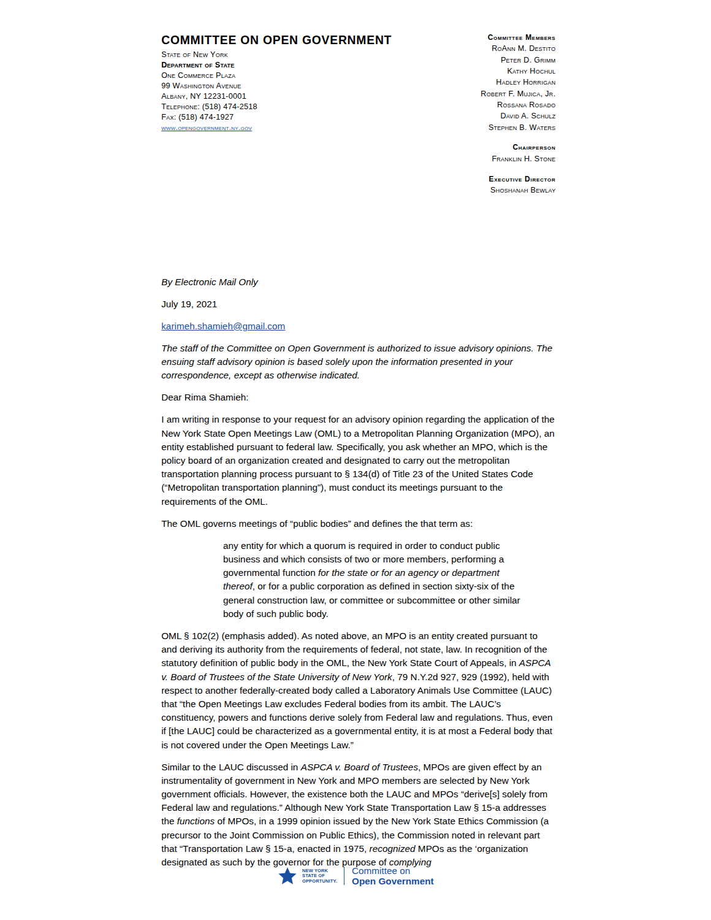COMMITTEE ON OPEN GOVERNMENT
State of New York
Department of State
One Commerce Plaza
99 Washington Avenue
Albany, NY 12231-0001
Telephone: (518) 474-2518
Fax: (518) 474-1927
www.opengovernment.ny.gov
Committee Members
RoAnn M. Destito
Peter D. Grimm
Kathy Hochul
Hadley Horrigan
Robert F. Mujica, Jr.
Rossana Rosado
David A. Schulz
Stephen B. Waters
Chairperson
Franklin H. Stone
Executive Director
Shoshanah Bewlay
By Electronic Mail Only
July 19, 2021
karimeh.shamieh@gmail.com
The staff of the Committee on Open Government is authorized to issue advisory opinions. The ensuing staff advisory opinion is based solely upon the information presented in your correspondence, except as otherwise indicated.
Dear Rima Shamieh:
I am writing in response to your request for an advisory opinion regarding the application of the New York State Open Meetings Law (OML) to a Metropolitan Planning Organization (MPO), an entity established pursuant to federal law. Specifically, you ask whether an MPO, which is the policy board of an organization created and designated to carry out the metropolitan transportation planning process pursuant to § 134(d) of Title 23 of the United States Code (“Metropolitan transportation planning”), must conduct its meetings pursuant to the requirements of the OML.
The OML governs meetings of “public bodies” and defines the that term as:
any entity for which a quorum is required in order to conduct public business and which consists of two or more members, performing a governmental function for the state or for an agency or department thereof, or for a public corporation as defined in section sixty-six of the general construction law, or committee or subcommittee or other similar body of such public body.
OML § 102(2) (emphasis added). As noted above, an MPO is an entity created pursuant to and deriving its authority from the requirements of federal, not state, law. In recognition of the statutory definition of public body in the OML, the New York State Court of Appeals, in ASPCA v. Board of Trustees of the State University of New York, 79 N.Y.2d 927, 929 (1992), held with respect to another federally-created body called a Laboratory Animals Use Committee (LAUC) that “the Open Meetings Law excludes Federal bodies from its ambit. The LAUC’s constituency, powers and functions derive solely from Federal law and regulations. Thus, even if [the LAUC] could be characterized as a governmental entity, it is at most a Federal body that is not covered under the Open Meetings Law.”
Similar to the LAUC discussed in ASPCA v. Board of Trustees, MPOs are given effect by an instrumentality of government in New York and MPO members are selected by New York government officials. However, the existence both the LAUC and MPOs “derive[s] solely from Federal law and regulations.” Although New York State Transportation Law § 15-a addresses the functions of MPOs, in a 1999 opinion issued by the New York State Ethics Commission (a precursor to the Joint Commission on Public Ethics), the Commission noted in relevant part that “Transportation Law § 15-a, enacted in 1975, recognized MPOs as the ‘organization designated as such by the governor for the purpose of complying
New York
State of
Opportunity.
Committee on
Open Government